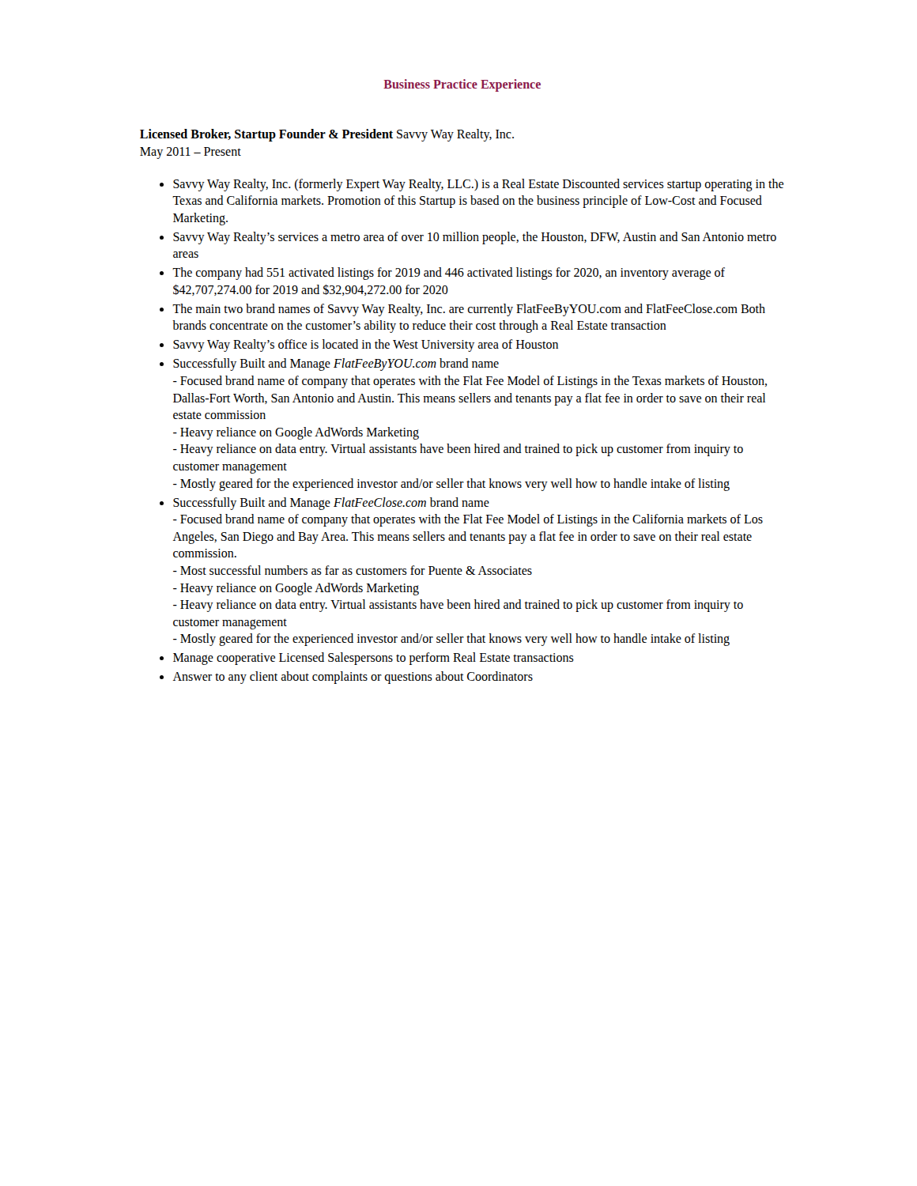Business Practice Experience
Licensed Broker, Startup Founder & President Savvy Way Realty, Inc.
May 2011 – Present
Savvy Way Realty, Inc. (formerly Expert Way Realty, LLC.) is a Real Estate Discounted services startup operating in the Texas and California markets. Promotion of this Startup is based on the business principle of Low-Cost and Focused Marketing.
Savvy Way Realty’s services a metro area of over 10 million people, the Houston, DFW, Austin and San Antonio metro areas
The company had 551 activated listings for 2019 and 446 activated listings for 2020, an inventory average of $42,707,274.00 for 2019 and $32,904,272.00 for 2020
The main two brand names of Savvy Way Realty, Inc. are currently FlatFeeByYOU.com and FlatFeeClose.com Both brands concentrate on the customer’s ability to reduce their cost through a Real Estate transaction
Savvy Way Realty’s office is located in the West University area of Houston
Successfully Built and Manage FlatFeeByYOU.com brand name - Focused brand name of company that operates with the Flat Fee Model of Listings in the Texas markets of Houston, Dallas-Fort Worth, San Antonio and Austin. This means sellers and tenants pay a flat fee in order to save on their real estate commission - Heavy reliance on Google AdWords Marketing - Heavy reliance on data entry. Virtual assistants have been hired and trained to pick up customer from inquiry to customer management - Mostly geared for the experienced investor and/or seller that knows very well how to handle intake of listing
Successfully Built and Manage FlatFeeClose.com brand name - Focused brand name of company that operates with the Flat Fee Model of Listings in the California markets of Los Angeles, San Diego and Bay Area. This means sellers and tenants pay a flat fee in order to save on their real estate commission. - Most successful numbers as far as customers for Puente & Associates - Heavy reliance on Google AdWords Marketing - Heavy reliance on data entry. Virtual assistants have been hired and trained to pick up customer from inquiry to customer management - Mostly geared for the experienced investor and/or seller that knows very well how to handle intake of listing
Manage cooperative Licensed Salespersons to perform Real Estate transactions
Answer to any client about complaints or questions about Coordinators